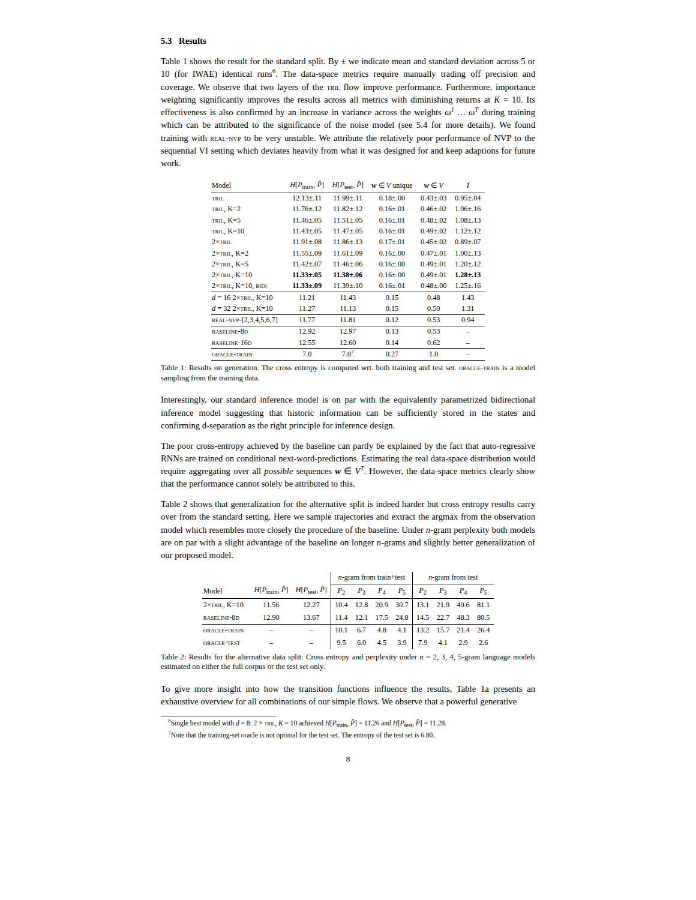5.3 Results
Table 1 shows the result for the standard split. By ± we indicate mean and standard deviation across 5 or 10 (for IWAE) identical runs6. The data-space metrics require manually trading off precision and coverage. We observe that two layers of the tril flow improve performance. Furthermore, importance weighting significantly improves the results across all metrics with diminishing returns at K = 10. Its effectiveness is also confirmed by an increase in variance across the weights ω1 … ωT during training which can be attributed to the significance of the noise model (see 5.4 for more details). We found training with real-nvp to be very unstable. We attribute the relatively poor performance of NVP to the sequential VI setting which deviates heavily from what it was designed for and keep adaptions for future work.
| Model | H [ P train , P̂ ] | H [ P test , P̂ ] | w ∈ V unique | w ∈ V | Ī |
| --- | --- | --- | --- | --- | --- |
| tril | 12.13±.11 | 11.99±.11 | 0.18±.00 | 0.43±.03 | 0.95±.04 |
| tril , K=2 | 11.76±.12 | 11.82±.12 | 0.16±.01 | 0.46±.02 | 1.06±.16 |
| tril , K=5 | 11.46±.05 | 11.51±.05 | 0.16±.01 | 0.48±.02 | 1.08±.13 |
| tril , K=10 | 11.43±.05 | 11.47±.05 | 0.16±.01 | 0.49±.02 | 1.12±.12 |
| 2× tril | 11.91±.08 | 11.86±.13 | 0.17±.01 | 0.45±.02 | 0.89±.07 |
| 2× tril , K=2 | 11.55±.09 | 11.61±.09 | 0.16±.00 | 0.47±.01 | 1.00±.13 |
| 2× tril , K=5 | 11.42±.07 | 11.46±.06 | 0.16±.00 | 0.49±.01 | 1.20±.12 |
| 2× tril , K=10 | 11.33±.05 | 11.38±.06 | 0.16±.00 | 0.49±.01 | 1.28±.13 |
| 2× tril , K=10, bidi | 11.33±.09 | 11.39±.10 | 0.16±.01 | 0.48±.00 | 1.25±.16 |
| d = 16 2× tril , K=10 | 11.21 | 11.43 | 0.15 | 0.48 | 1.43 |
| d = 32 2× tril , K=10 | 11.27 | 11.13 | 0.15 | 0.50 | 1.31 |
| real-nvp -[2,3,4,5,6,7] | 11.77 | 11.81 | 0.12 | 0.53 | 0.94 |
| baseline -8 d | 12.92 | 12.97 | 0.13 | 0.53 | – |
| baseline -16 d | 12.55 | 12.60 | 0.14 | 0.62 | – |
| oracle-train | 7.0 | 7.0 7 | 0.27 | 1.0 | – |
Table 1: Results on generation. The cross entropy is computed wrt. both training and test set. oracle-train is a model sampling from the training data.
Interestingly, our standard inference model is on par with the equivalently parametrized bidirectional inference model suggesting that historic information can be sufficiently stored in the states and confirming d-separation as the right principle for inference design.
The poor cross-entropy achieved by the baseline can partly be explained by the fact that auto-regressive RNNs are trained on conditional next-word-predictions. Estimating the real data-space distribution would require aggregating over all possible sequences w ∈ VT. However, the data-space metrics clearly show that the performance cannot solely be attributed to this.
Table 2 shows that generalization for the alternative split is indeed harder but cross entropy results carry over from the standard setting. Here we sample trajectories and extract the argmax from the observation model which resembles more closely the procedure of the baseline. Under n-gram perplexity both models are on par with a slight advantage of the baseline on longer n-grams and slightly better generalization of our proposed model.
| | | | n -gram from train+test | n -gram from test |
| --- | --- | --- | --- | --- |
| Model | H [ P train , P̂ ] | H [ P test , P̂ ] | P 2 | P 3 | P 4 | P 5 | P 2 | P 3 | P 4 | P 5 |
| 2× tril , K=10 | 11.56 | 12.27 | 10.4 | 12.8 | 20.9 | 30.7 | 13.1 | 21.9 | 49.6 | 81.1 |
| baseline -8 d | 12.90 | 13.67 | 11.4 | 12.1 | 17.5 | 24.8 | 14.5 | 22.7 | 48.3 | 80.5 |
| oracle-train | – | – | 10.1 | 6.7 | 4.8 | 4.1 | 13.2 | 15.7 | 21.4 | 26.4 |
| oracle-test | – | – | 9.5 | 6.0 | 4.5 | 3.9 | 7.9 | 4.1 | 2.9 | 2.6 |
Table 2: Results for the alternative data split: Cross entropy and perplexity under n = 2, 3, 4, 5-gram language models estimated on either the full corpus or the test set only.
To give more insight into how the transition functions influence the results, Table 1a presents an exhaustive overview for all combinations of our simple flows. We observe that a powerful generative
6Single best model with d = 8: 2 × tril, K = 10 achieved H[Ptrain, P̂] = 11.26 and H[Ptest, P̂] = 11.28.
7Note that the training-set oracle is not optimal for the test set. The entropy of the test set is 6.80.
8